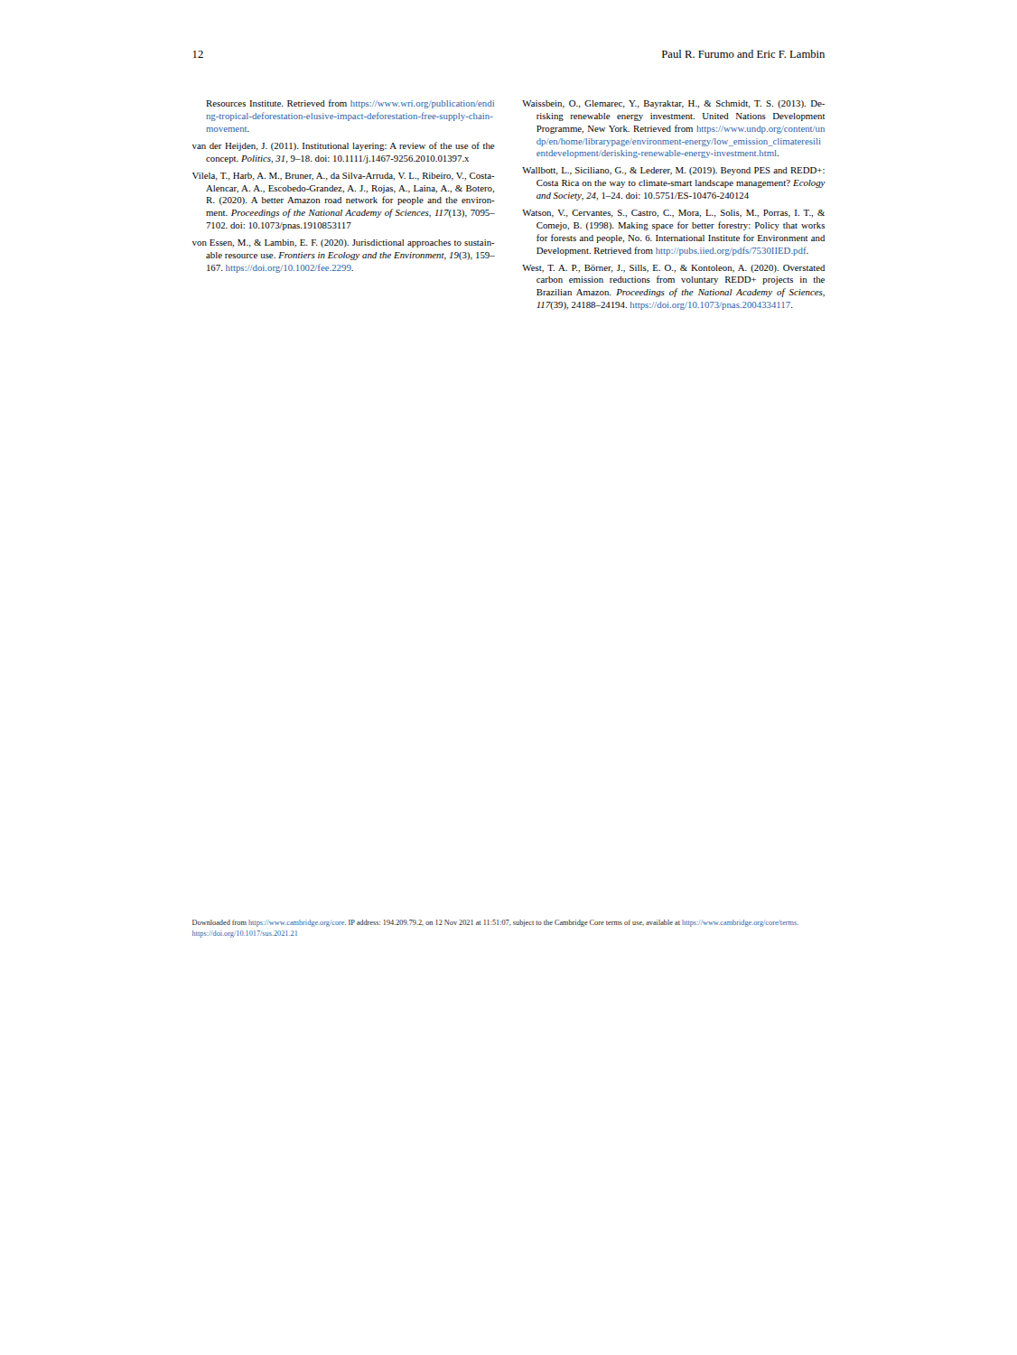12 Paul R. Furumo and Eric F. Lambin
Resources Institute. Retrieved from https://www.wri.org/publication/ending-tropical-deforestation-elusive-impact-deforestation-free-supply-chain-movement.
van der Heijden, J. (2011). Institutional layering: A review of the use of the concept. Politics, 31, 9–18. doi: 10.1111/j.1467-9256.2010.01397.x
Vilela, T., Harb, A. M., Bruner, A., da Silva-Arruda, V. L., Ribeiro, V., Costa-Alencar, A. A., Escobedo-Grandez, A. J., Rojas, A., Laina, A., & Botero, R. (2020). A better Amazon road network for people and the environment. Proceedings of the National Academy of Sciences, 117(13), 7095–7102. doi: 10.1073/pnas.1910853117
von Essen, M., & Lambin, E. F. (2020). Jurisdictional approaches to sustainable resource use. Frontiers in Ecology and the Environment, 19(3), 159–167. https://doi.org/10.1002/fee.2299.
Waissbein, O., Glemarec, Y., Bayraktar, H., & Schmidt, T. S. (2013). De-risking renewable energy investment. United Nations Development Programme, New York. Retrieved from https://www.undp.org/content/undp/en/home/librarypage/environment-energy/low_emission_climateresilientdevelopment/derisking-renewable-energy-investment.html.
Wallbott, L., Siciliano, G., & Lederer, M. (2019). Beyond PES and REDD+: Costa Rica on the way to climate-smart landscape management? Ecology and Society, 24, 1–24. doi: 10.5751/ES-10476-240124
Watson, V., Cervantes, S., Castro, C., Mora, L., Solis, M., Porras, I. T., & Comejo, B. (1998). Making space for better forestry: Policy that works for forests and people, No. 6. International Institute for Environment and Development. Retrieved from http://pubs.iied.org/pdfs/7530IIED.pdf.
West, T. A. P., Börner, J., Sills, E. O., & Kontoleon, A. (2020). Overstated carbon emission reductions from voluntary REDD+ projects in the Brazilian Amazon. Proceedings of the National Academy of Sciences, 117(39), 24188–24194. https://doi.org/10.1073/pnas.2004334117.
Downloaded from https://www.cambridge.org/core. IP address: 194.209.79.2, on 12 Nov 2021 at 11:51:07, subject to the Cambridge Core terms of use, available at https://www.cambridge.org/core/terms.
https://doi.org/10.1017/sus.2021.21